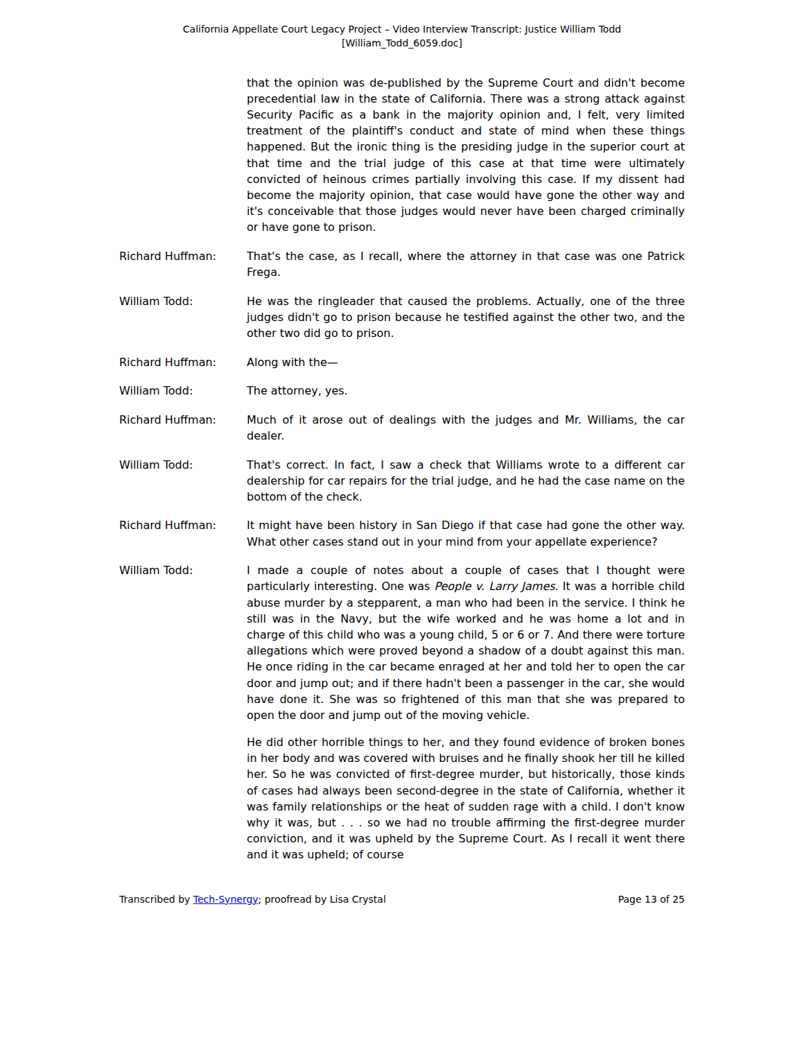California Appellate Court Legacy Project – Video Interview Transcript: Justice William Todd [William_Todd_6059.doc]
that the opinion was de-published by the Supreme Court and didn't become precedential law in the state of California. There was a strong attack against Security Pacific as a bank in the majority opinion and, I felt, very limited treatment of the plaintiff's conduct and state of mind when these things happened. But the ironic thing is the presiding judge in the superior court at that time and the trial judge of this case at that time were ultimately convicted of heinous crimes partially involving this case. If my dissent had become the majority opinion, that case would have gone the other way and it's conceivable that those judges would never have been charged criminally or have gone to prison.
Richard Huffman:
That's the case, as I recall, where the attorney in that case was one Patrick Frega.
William Todd:
He was the ringleader that caused the problems. Actually, one of the three judges didn't go to prison because he testified against the other two, and the other two did go to prison.
Richard Huffman:
Along with the—
William Todd:
The attorney, yes.
Richard Huffman:
Much of it arose out of dealings with the judges and Mr. Williams, the car dealer.
William Todd:
That's correct. In fact, I saw a check that Williams wrote to a different car dealership for car repairs for the trial judge, and he had the case name on the bottom of the check.
Richard Huffman:
It might have been history in San Diego if that case had gone the other way. What other cases stand out in your mind from your appellate experience?
William Todd:
I made a couple of notes about a couple of cases that I thought were particularly interesting. One was People v. Larry James. It was a horrible child abuse murder by a stepparent, a man who had been in the service. I think he still was in the Navy, but the wife worked and he was home a lot and in charge of this child who was a young child, 5 or 6 or 7. And there were torture allegations which were proved beyond a shadow of a doubt against this man. He once riding in the car became enraged at her and told her to open the car door and jump out; and if there hadn't been a passenger in the car, she would have done it. She was so frightened of this man that she was prepared to open the door and jump out of the moving vehicle.
He did other horrible things to her, and they found evidence of broken bones in her body and was covered with bruises and he finally shook her till he killed her. So he was convicted of first-degree murder, but historically, those kinds of cases had always been second-degree in the state of California, whether it was family relationships or the heat of sudden rage with a child. I don't know why it was, but . . . so we had no trouble affirming the first-degree murder conviction, and it was upheld by the Supreme Court. As I recall it went there and it was upheld; of course
Transcribed by Tech-Synergy; proofread by Lisa Crystal
Page 13 of 25